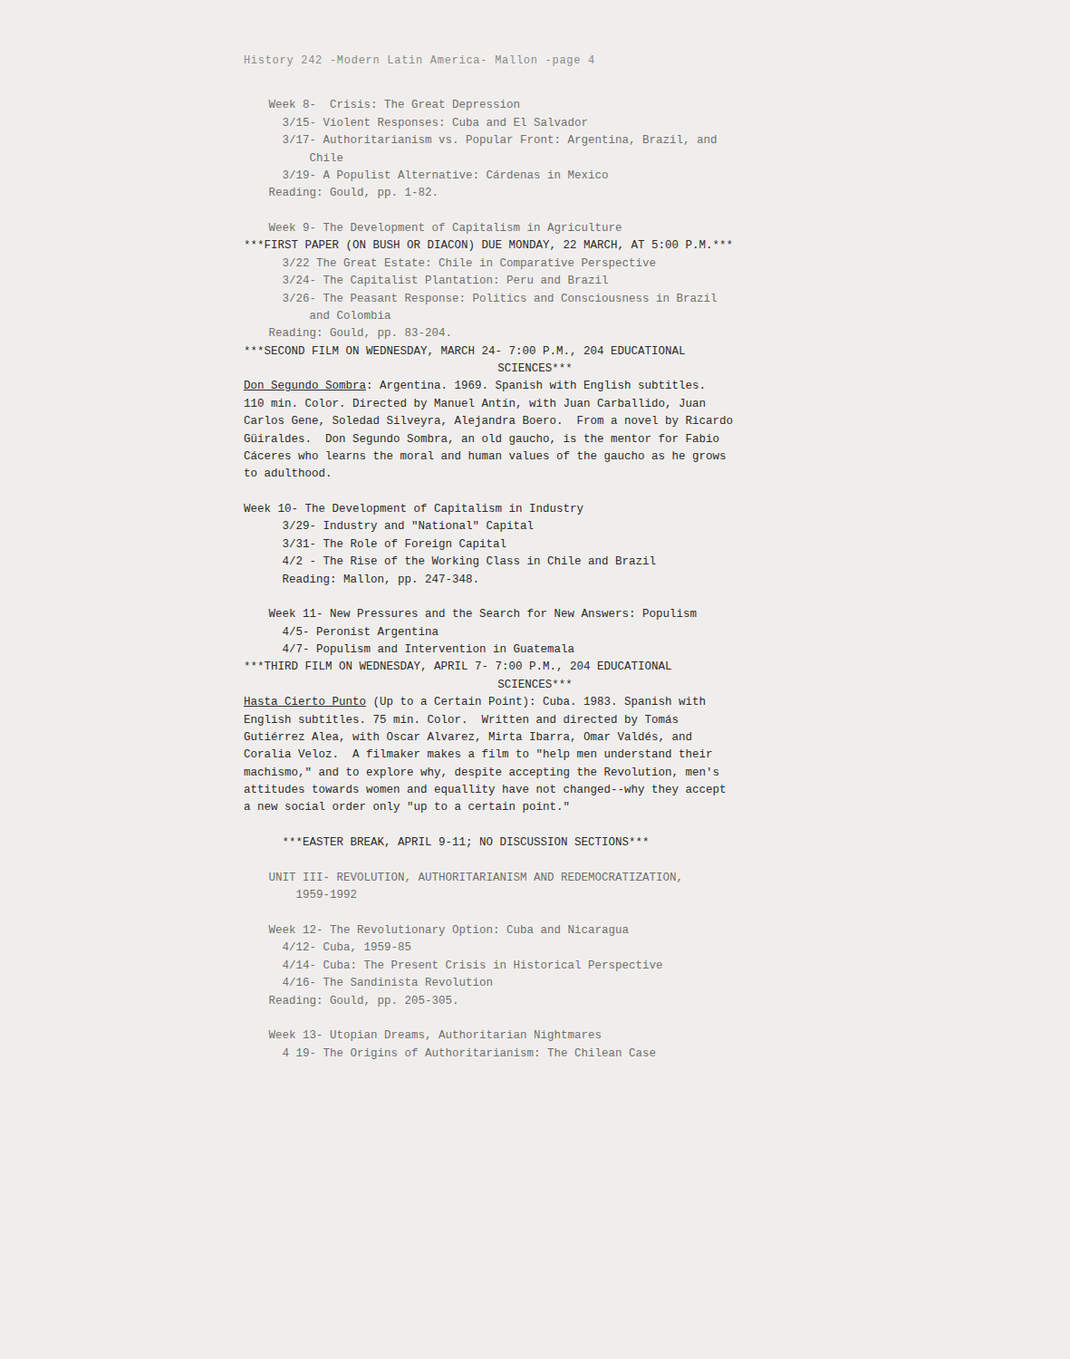History 242 -Modern Latin America- Mallon -page 4
Week 8- Crisis: The Great Depression
3/15- Violent Responses: Cuba and El Salvador
3/17- Authoritarianism vs. Popular Front: Argentina, Brazil, and
Chile
3/19- A Populist Alternative: Cárdenas in Mexico
Reading: Gould, pp. 1-82.
Week 9- The Development of Capitalism in Agriculture
***FIRST PAPER (ON BUSH OR DIACON) DUE MONDAY, 22 MARCH, AT 5:00 P.M.***
3/22 The Great Estate: Chile in Comparative Perspective
3/24- The Capitalist Plantation: Peru and Brazil
3/26- The Peasant Response: Politics and Consciousness in Brazil
and Colombia
Reading: Gould, pp. 83-204.
***SECOND FILM ON WEDNESDAY, MARCH 24- 7:00 P.M., 204 EDUCATIONAL
SCIENCES***
Don Segundo Sombra: Argentina. 1969. Spanish with English subtitles. 110 min. Color. Directed by Manuel Antín, with Juan Carballido, Juan Carlos Gene, Soledad Silveyra, Alejandra Boero. From a novel by Ricardo Güiraldes. Don Segundo Sombra, an old gaucho, is the mentor for Fabio Cáceres who learns the moral and human values of the gaucho as he grows to adulthood.
Week 10- The Development of Capitalism in Industry
3/29- Industry and "National" Capital
3/31- The Role of Foreign Capital
4/2 - The Rise of the Working Class in Chile and Brazil
Reading: Mallon, pp. 247-348.
Week 11- New Pressures and the Search for New Answers: Populism
4/5- Peronist Argentina
4/7- Populism and Intervention in Guatemala
***THIRD FILM ON WEDNESDAY, APRIL 7- 7:00 P.M., 204 EDUCATIONAL
SCIENCES***
Hasta Cierto Punto (Up to a Certain Point): Cuba. 1983. Spanish with English subtitles. 75 min. Color. Written and directed by Tomás Gutiérrez Alea, with Oscar Alvarez, Mirta Ibarra, Omar Valdés, and Coralia Veloz. A filmaker makes a film to "help men understand their machismo," and to explore why, despite accepting the Revolution, men's attitudes towards women and equallity have not changed--why they accept a new social order only "up to a certain point."
***EASTER BREAK, APRIL 9-11; NO DISCUSSION SECTIONS***
UNIT III- REVOLUTION, AUTHORITARIANISM AND REDEMOCRATIZATION,
1959-1992
Week 12- The Revolutionary Option: Cuba and Nicaragua
4/12- Cuba, 1959-85
4/14- Cuba: The Present Crisis in Historical Perspective
4/16- The Sandinista Revolution
Reading: Gould, pp. 205-305.
Week 13- Utopian Dreams, Authoritarian Nightmares
4 19- The Origins of Authoritarianism: The Chilean Case